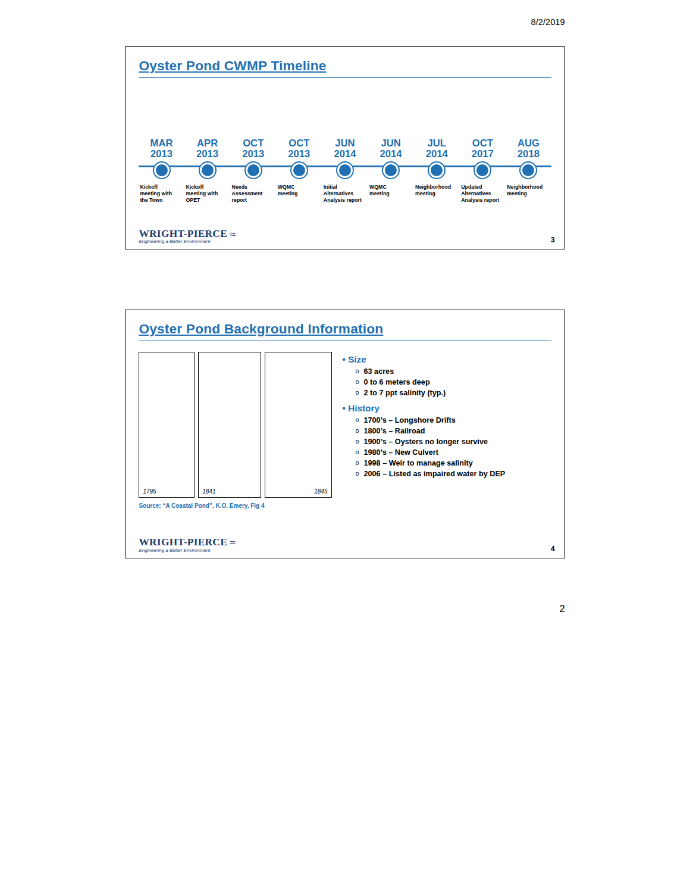8/2/2019
Oyster Pond CWMP Timeline
MAR
2013
Kickoff
meeting with
the Town
APR
2013
Kickoff
meeting with
OPET
OCT
2013
Needs
Assessment
report
OCT
2013
WQMC
meeting
JUN
2014
Initial
Alternatives
Analysis report
JUN
2014
WQMC
meeting
JUL
2014
Neighborhood
meeting
OCT
2017
Updated
Alternatives
Analysis report
AUG
2018
Neighborhood
meeting
WRIGHT-PIERCE ≈
Engineering a Better Environment
3
Oyster Pond Background Information
1795
1841
1845
Source: “A Coastal Pond”, K.O. Emery, Fig 4
• Size
63 acres
0 to 6 meters deep
2 to 7 ppt salinity (typ.)
• History
1700’s – Longshore Drifts
1800’s – Railroad
1900’s – Oysters no longer survive
1980’s – New Culvert
1998 – Weir to manage salinity
2006 – Listed as impaired water by DEP
WRIGHT-PIERCE ≈
Engineering a Better Environment
4
2